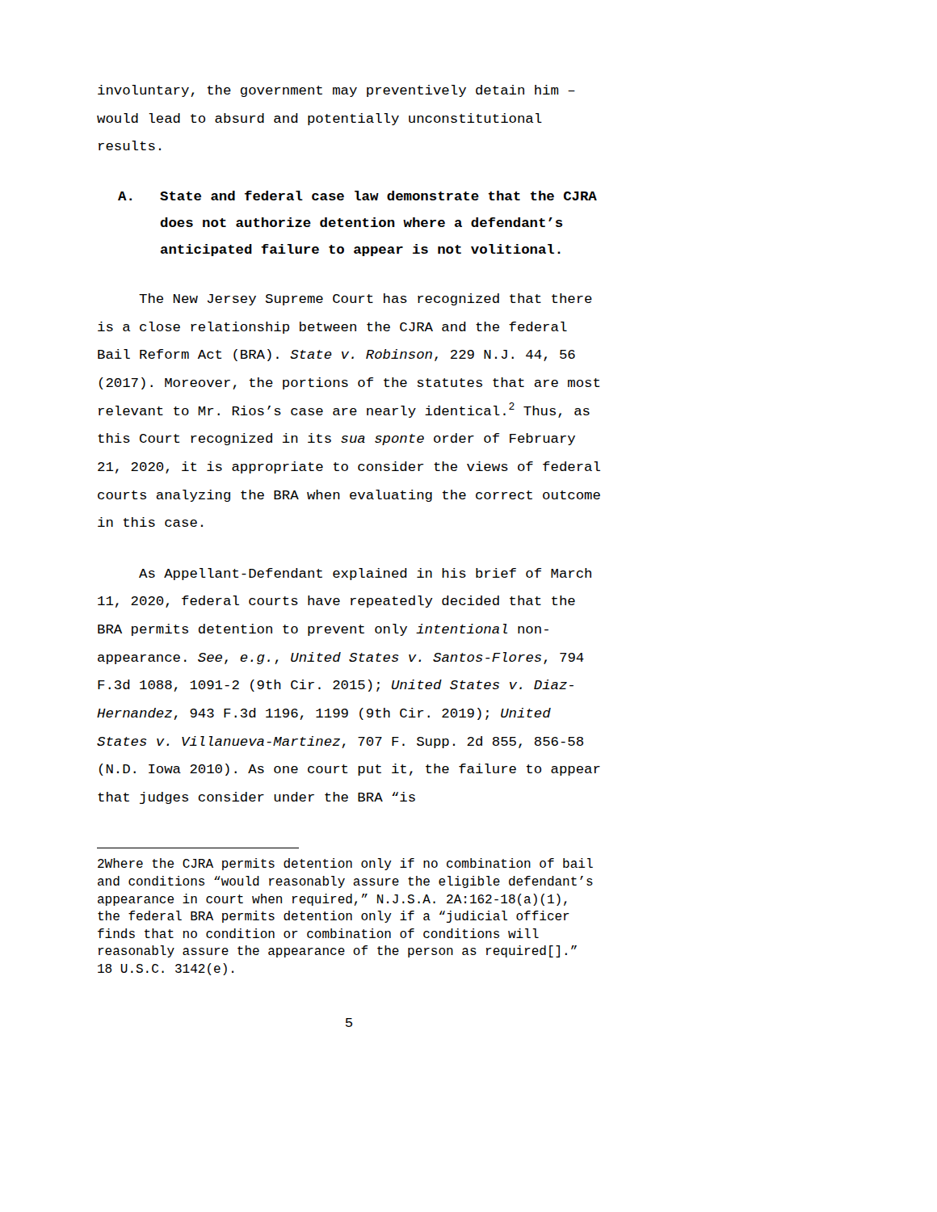involuntary, the government may preventively detain him – would lead to absurd and potentially unconstitutional results.
A. State and federal case law demonstrate that the CJRA does not authorize detention where a defendant’s anticipated failure to appear is not volitional.
The New Jersey Supreme Court has recognized that there is a close relationship between the CJRA and the federal Bail Reform Act (BRA). State v. Robinson, 229 N.J. 44, 56 (2017). Moreover, the portions of the statutes that are most relevant to Mr. Rios’s case are nearly identical.2 Thus, as this Court recognized in its sua sponte order of February 21, 2020, it is appropriate to consider the views of federal courts analyzing the BRA when evaluating the correct outcome in this case.
As Appellant-Defendant explained in his brief of March 11, 2020, federal courts have repeatedly decided that the BRA permits detention to prevent only intentional non-appearance. See, e.g., United States v. Santos-Flores, 794 F.3d 1088, 1091-2 (9th Cir. 2015); United States v. Diaz-Hernandez, 943 F.3d 1196, 1199 (9th Cir. 2019); United States v. Villanueva-Martinez, 707 F. Supp. 2d 855, 856-58 (N.D. Iowa 2010). As one court put it, the failure to appear that judges consider under the BRA “is
2Where the CJRA permits detention only if no combination of bail and conditions “would reasonably assure the eligible defendant’s appearance in court when required,” N.J.S.A. 2A:162-18(a)(1), the federal BRA permits detention only if a “judicial officer finds that no condition or combination of conditions will reasonably assure the appearance of the person as required[].” 18 U.S.C. 3142(e).
5